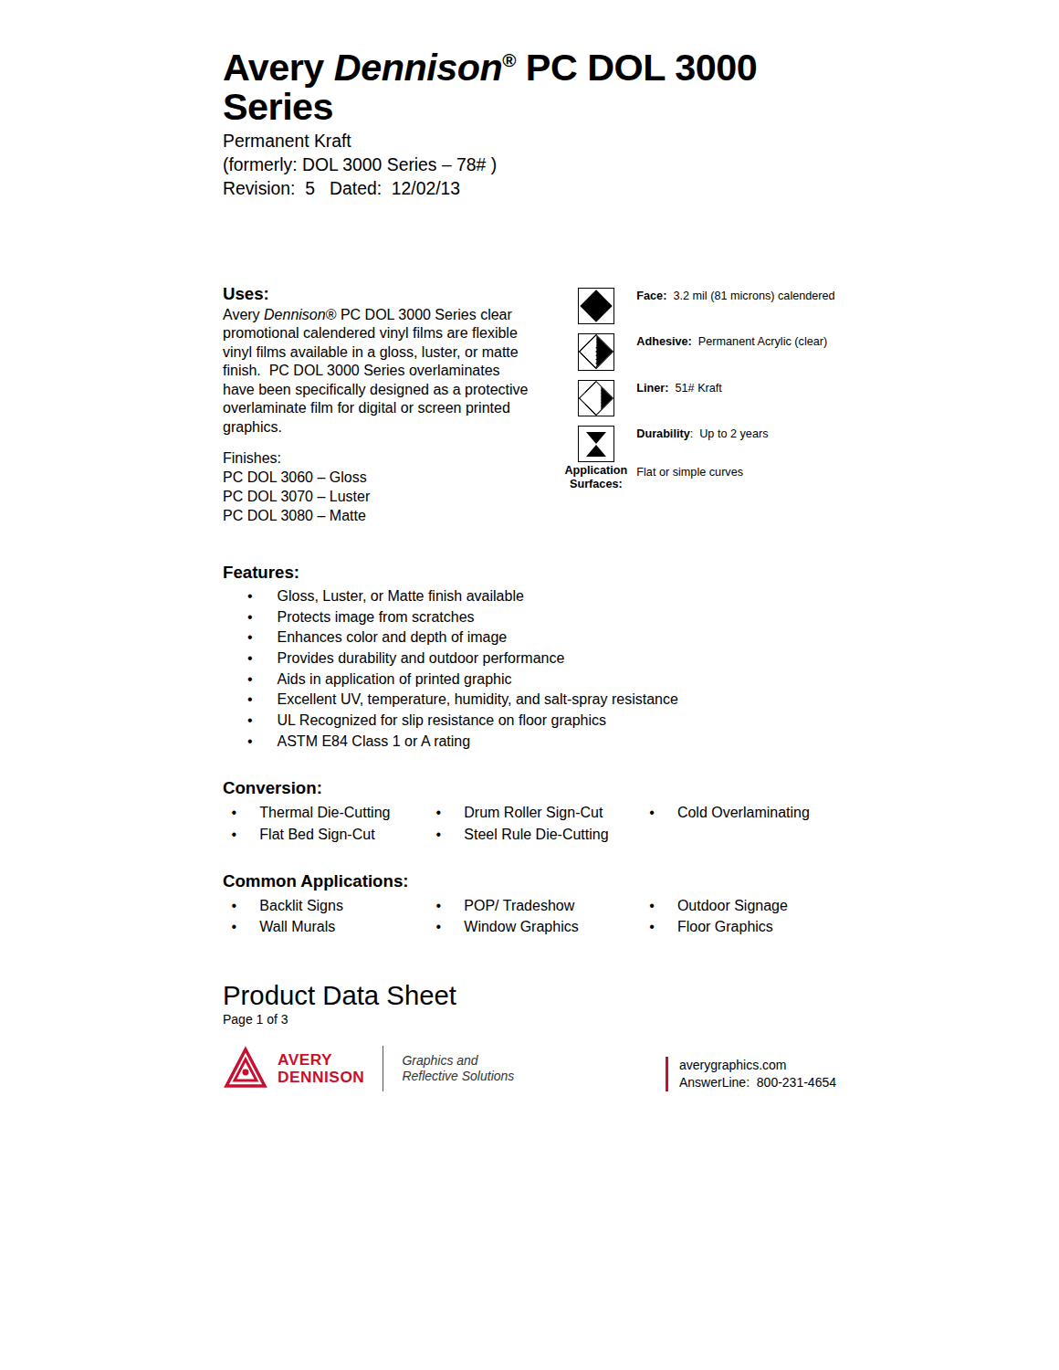Avery Dennison® PC DOL 3000 Series
Permanent Kraft
(formerly: DOL 3000 Series – 78# )
Revision: 5 Dated: 12/02/13
Uses:
Avery Dennison® PC DOL 3000 Series clear promotional calendered vinyl films are flexible vinyl films available in a gloss, luster, or matte finish. PC DOL 3000 Series overlaminates have been specifically designed as a protective overlaminate film for digital or screen printed graphics.
Finishes:
PC DOL 3060 – Gloss
PC DOL 3070 – Luster
PC DOL 3080 – Matte
| | Face: 3.2 mil (81 microns) calendered |
| | Adhesive: Permanent Acrylic (clear) |
| | Liner: 51# Kraft |
| Application Surfaces: | Durability : Up to 2 years Flat or simple curves |
Features:
Gloss, Luster, or Matte finish available
Protects image from scratches
Enhances color and depth of image
Provides durability and outdoor performance
Aids in application of printed graphic
Excellent UV, temperature, humidity, and salt-spray resistance
UL Recognized for slip resistance on floor graphics
ASTM E84 Class 1 or A rating
Conversion:
Thermal Die-Cutting
Flat Bed Sign-Cut
Drum Roller Sign-Cut
Steel Rule Die-Cutting
Cold Overlaminating
Common Applications:
Backlit Signs
Wall Murals
POP/ Tradeshow
Window Graphics
Outdoor Signage
Floor Graphics
Product Data Sheet
Page 1 of 3
AVERY DENNISON
Graphics and
Reflective Solutions
averygraphics.com
AnswerLine: 800-231-4654